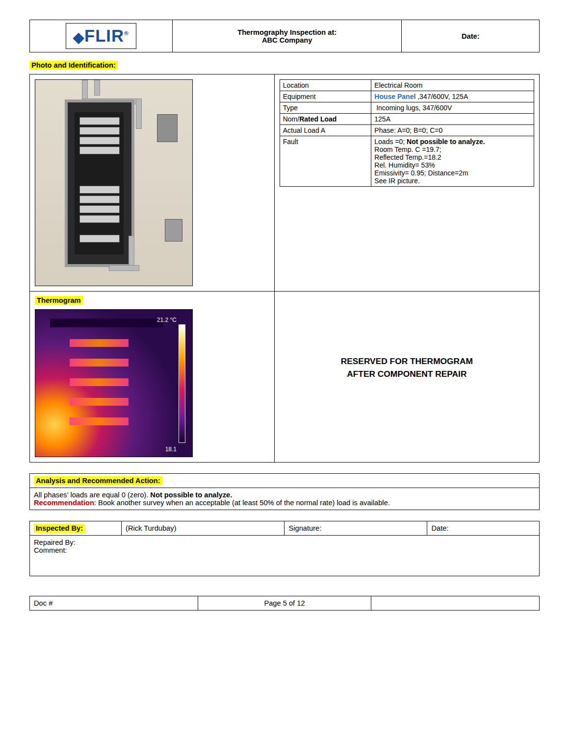| ◆ FLIR ® | Thermography Inspection at: ABC Company | Date: |
Photo and Identification:
| | / Location / Electrical Room / / Equipment / House Panel ,347/600V, 125A / / Type / Incoming lugs, 347/600V / / Nom/ Rated Load / 125A / / Actual Load A / Phase: A=0; B=0; C=0 / / Fault / Loads =0; Not possible to analyze. Room Temp. C =19.7; Reflected Temp.=18.2 Rel. Humidity= 53% Emissivity= 0.95; Distance=2m See IR picture. / |
| Thermogram 21.2 °C 18.1 | RESERVED FOR THERMOGRAM AFTER COMPONENT REPAIR |
| Analysis and Recommended Action: |
| All phases’ loads are equal 0 (zero). Not possible to analyze. Recommendation : Book another survey when an acceptable (at least 50% of the normal rate) load is available. |
| Inspected By: | (Rick Turdubay) | Signature: | Date: |
| Repaired By: Comment: |
| Doc # | Page 5 of 12 | |